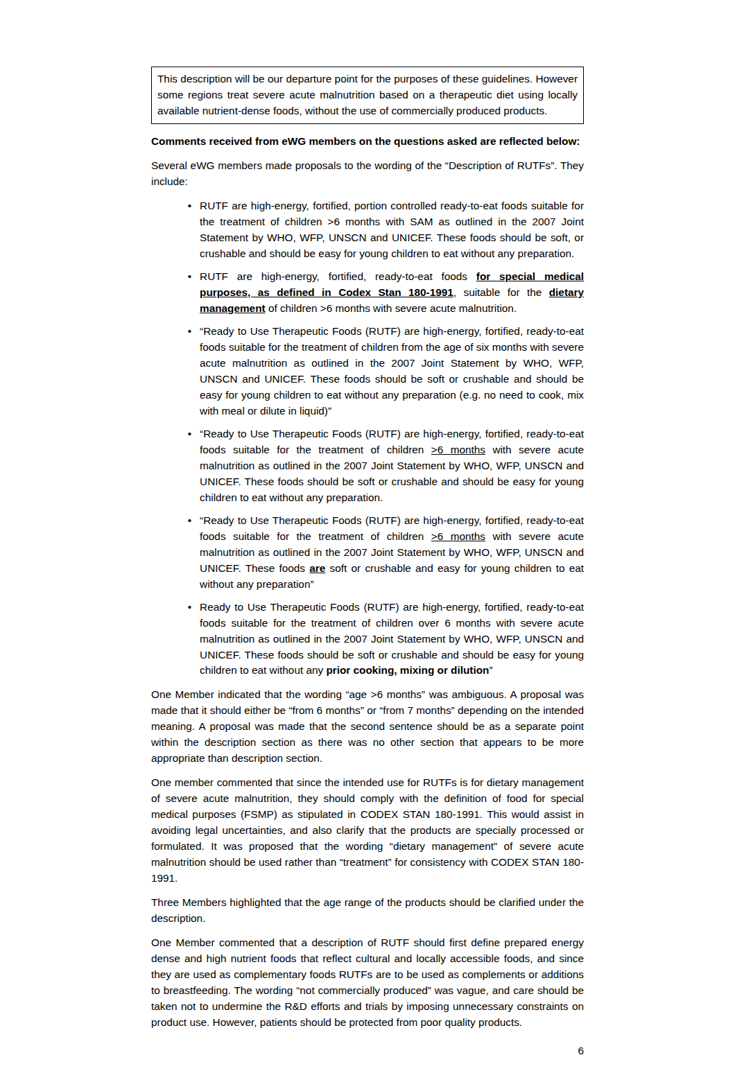This description will be our departure point for the purposes of these guidelines. However some regions treat severe acute malnutrition based on a therapeutic diet using locally available nutrient-dense foods, without the use of commercially produced products.
Comments received from e WG members on the questions asked are reflected below:
Several eWG members made proposals to the wording of the “Description of RUTFs”. They include:
RUTF are high-energy, fortified, portion controlled ready-to-eat foods suitable for the treatment of children >6 months with SAM as outlined in the 2007 Joint Statement by WHO, WFP, UNSCN and UNICEF. These foods should be soft, or crushable and should be easy for young children to eat without any preparation.
RUTF are high-energy, fortified, ready-to-eat foods for special medical purposes, as defined in Codex Stan 180-1991, suitable for the dietary management of children >6 months with severe acute malnutrition.
“Ready to Use Therapeutic Foods (RUTF) are high-energy, fortified, ready-to-eat foods suitable for the treatment of children from the age of six months with severe acute malnutrition as outlined in the 2007 Joint Statement by WHO, WFP, UNSCN and UNICEF. These foods should be soft or crushable and should be easy for young children to eat without any preparation (e.g. no need to cook, mix with meal or dilute in liquid)”
“Ready to Use Therapeutic Foods (RUTF) are high-energy, fortified, ready-to-eat foods suitable for the treatment of children >6 months with severe acute malnutrition as outlined in the 2007 Joint Statement by WHO, WFP, UNSCN and UNICEF. These foods should be soft or crushable and should be easy for young children to eat without any preparation.
“Ready to Use Therapeutic Foods (RUTF) are high-energy, fortified, ready-to-eat foods suitable for the treatment of children >6 months with severe acute malnutrition as outlined in the 2007 Joint Statement by WHO, WFP, UNSCN and UNICEF. These foods are soft or crushable and easy for young children to eat without any preparation”
Ready to Use Therapeutic Foods (RUTF) are high-energy, fortified, ready-to-eat foods suitable for the treatment of children over 6 months with severe acute malnutrition as outlined in the 2007 Joint Statement by WHO, WFP, UNSCN and UNICEF. These foods should be soft or crushable and should be easy for young children to eat without any prior cooking, mixing or dilution”
One Member indicated that the wording “age >6 months” was ambiguous. A proposal was made that it should either be “from 6 months” or “from 7 months” depending on the intended meaning. A proposal was made that the second sentence should be as a separate point within the description section as there was no other section that appears to be more appropriate than description section.
One member commented that since the intended use for RUTFs is for dietary management of severe acute malnutrition, they should comply with the definition of food for special medical purposes (FSMP) as stipulated in CODEX STAN 180-1991. This would assist in avoiding legal uncertainties, and also clarify that the products are specially processed or formulated. It was proposed that the wording “dietary management” of severe acute malnutrition should be used rather than “treatment” for consistency with CODEX STAN 180-1991.
Three Members highlighted that the age range of the products should be clarified under the description.
One Member commented that a description of RUTF should first define prepared energy dense and high nutrient foods that reflect cultural and locally accessible foods, and since they are used as complementary foods RUTFs are to be used as complements or additions to breastfeeding. The wording “not commercially produced” was vague, and care should be taken not to undermine the R&D efforts and trials by imposing unnecessary constraints on product use. However, patients should be protected from poor quality products.
6